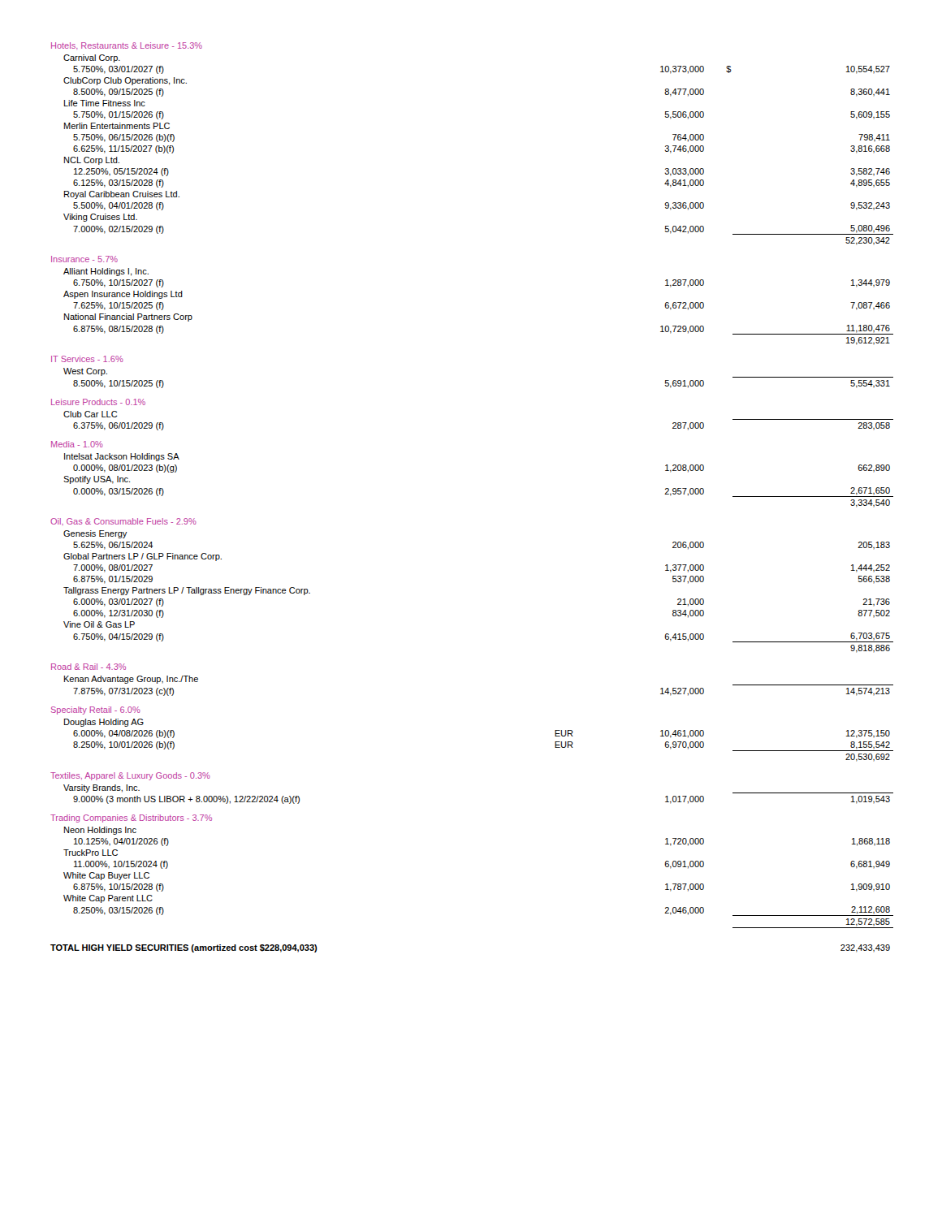| Hotels, Restaurants & Leisure - 15.3% |
| Carnival Corp. | | | | |
| 5.750%, 03/01/2027 (f) | | 10,373,000 | $ | 10,554,527 |
| ClubCorp Club Operations, Inc. | | | | |
| 8.500%, 09/15/2025 (f) | | 8,477,000 | | 8,360,441 |
| Life Time Fitness Inc | | | | |
| 5.750%, 01/15/2026 (f) | | 5,506,000 | | 5,609,155 |
| Merlin Entertainments PLC | | | | |
| 5.750%, 06/15/2026 (b)(f) | | 764,000 | | 798,411 |
| 6.625%, 11/15/2027 (b)(f) | | 3,746,000 | | 3,816,668 |
| NCL Corp Ltd. | | | | |
| 12.250%, 05/15/2024 (f) | | 3,033,000 | | 3,582,746 |
| 6.125%, 03/15/2028 (f) | | 4,841,000 | | 4,895,655 |
| Royal Caribbean Cruises Ltd. | | | | |
| 5.500%, 04/01/2028 (f) | | 9,336,000 | | 9,532,243 |
| Viking Cruises Ltd. | | | | |
| 7.000%, 02/15/2029 (f) | | 5,042,000 | | 5,080,496 |
| | | | | 52,230,342 |
| Insurance - 5.7% |
| Alliant Holdings I, Inc. | | | | |
| 6.750%, 10/15/2027 (f) | | 1,287,000 | | 1,344,979 |
| Aspen Insurance Holdings Ltd | | | | |
| 7.625%, 10/15/2025 (f) | | 6,672,000 | | 7,087,466 |
| National Financial Partners Corp | | | | |
| 6.875%, 08/15/2028 (f) | | 10,729,000 | | 11,180,476 |
| | | | | 19,612,921 |
| IT Services - 1.6% |
| West Corp. | | | | |
| 8.500%, 10/15/2025 (f) | | 5,691,000 | | 5,554,331 |
| Leisure Products - 0.1% |
| Club Car LLC | | | | |
| 6.375%, 06/01/2029 (f) | | 287,000 | | 283,058 |
| Media - 1.0% |
| Intelsat Jackson Holdings SA | | | | |
| 0.000%, 08/01/2023 (b)(g) | | 1,208,000 | | 662,890 |
| Spotify USA, Inc. | | | | |
| 0.000%, 03/15/2026 (f) | | 2,957,000 | | 2,671,650 |
| | | | | 3,334,540 |
| Oil, Gas & Consumable Fuels - 2.9% |
| Genesis Energy | | | | |
| 5.625%, 06/15/2024 | | 206,000 | | 205,183 |
| Global Partners LP / GLP Finance Corp. | | | | |
| 7.000%, 08/01/2027 | | 1,377,000 | | 1,444,252 |
| 6.875%, 01/15/2029 | | 537,000 | | 566,538 |
| Tallgrass Energy Partners LP / Tallgrass Energy Finance Corp. | | | | |
| 6.000%, 03/01/2027 (f) | | 21,000 | | 21,736 |
| 6.000%, 12/31/2030 (f) | | 834,000 | | 877,502 |
| Vine Oil & Gas LP | | | | |
| 6.750%, 04/15/2029 (f) | | 6,415,000 | | 6,703,675 |
| | | | | 9,818,886 |
| Road & Rail - 4.3% |
| Kenan Advantage Group, Inc./The | | | | |
| 7.875%, 07/31/2023 (c)(f) | | 14,527,000 | | 14,574,213 |
| Specialty Retail - 6.0% |
| Douglas Holding AG | | | | |
| 6.000%, 04/08/2026 (b)(f) | EUR | 10,461,000 | | 12,375,150 |
| 8.250%, 10/01/2026 (b)(f) | EUR | 6,970,000 | | 8,155,542 |
| | | | | 20,530,692 |
| Textiles, Apparel & Luxury Goods - 0.3% |
| Varsity Brands, Inc. | | | | |
| 9.000% (3 month US LIBOR + 8.000%), 12/22/2024 (a)(f) | | 1,017,000 | | 1,019,543 |
| Trading Companies & Distributors - 3.7% |
| Neon Holdings Inc | | | | |
| 10.125%, 04/01/2026 (f) | | 1,720,000 | | 1,868,118 |
| TruckPro LLC | | | | |
| 11.000%, 10/15/2024 (f) | | 6,091,000 | | 6,681,949 |
| White Cap Buyer LLC | | | | |
| 6.875%, 10/15/2028 (f) | | 1,787,000 | | 1,909,910 |
| White Cap Parent LLC | | | | |
| 8.250%, 03/15/2026 (f) | | 2,046,000 | | 2,112,608 |
| | | | | 12,572,585 |
| TOTAL HIGH YIELD SECURITIES (amortized cost $228,094,033) | 232,433,439 |